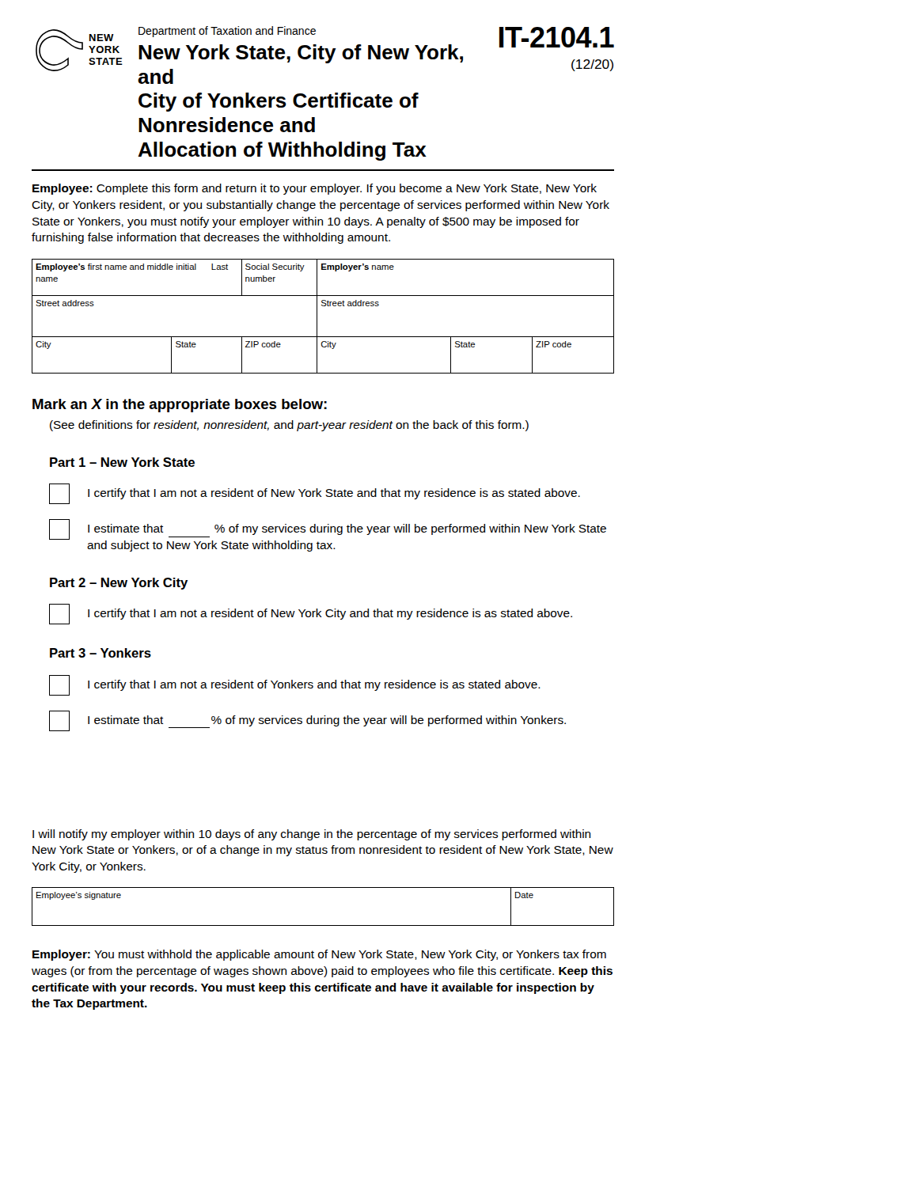NEW YORK STATE
Department of Taxation and Finance
New York State, City of New York, and
City of Yonkers Certificate of Nonresidence and
Allocation of Withholding Tax
IT-2104.1
(12/20)
Employee: Complete this form and return it to your employer. If you become a New York State, New York City, or Yonkers resident, or you substantially change the percentage of services performed within New York State or Yonkers, you must notify your employer within 10 days. A penalty of $500 may be imposed for furnishing false information that decreases the withholding amount.
| Employee’s first name and middle initial Last name | Social Security number | Employer’s name |
| Street address | Street address |
| City | State | ZIP code | City | State | ZIP code |
Mark an X in the appropriate boxes below:
(See definitions for resident, nonresident, and part-year resident on the back of this form.)
Part 1 – New York State
I certify that I am not a resident of New York State and that my residence is as stated above.
I estimate that % of my services during the year will be performed within New York State and subject to New York State withholding tax.
Part 2 – New York City
I certify that I am not a resident of New York City and that my residence is as stated above.
Part 3 – Yonkers
I certify that I am not a resident of Yonkers and that my residence is as stated above.
I estimate that % of my services during the year will be performed within Yonkers.
I will notify my employer within 10 days of any change in the percentage of my services performed within New York State or Yonkers, or of a change in my status from nonresident to resident of New York State, New York City, or Yonkers.
| Employee’s signature | Date |
Employer: You must withhold the applicable amount of New York State, New York City, or Yonkers tax from wages (or from the percentage of wages shown above) paid to employees who file this certificate. Keep this certificate with your records. You must keep this certificate and have it available for inspection by the Tax Department.